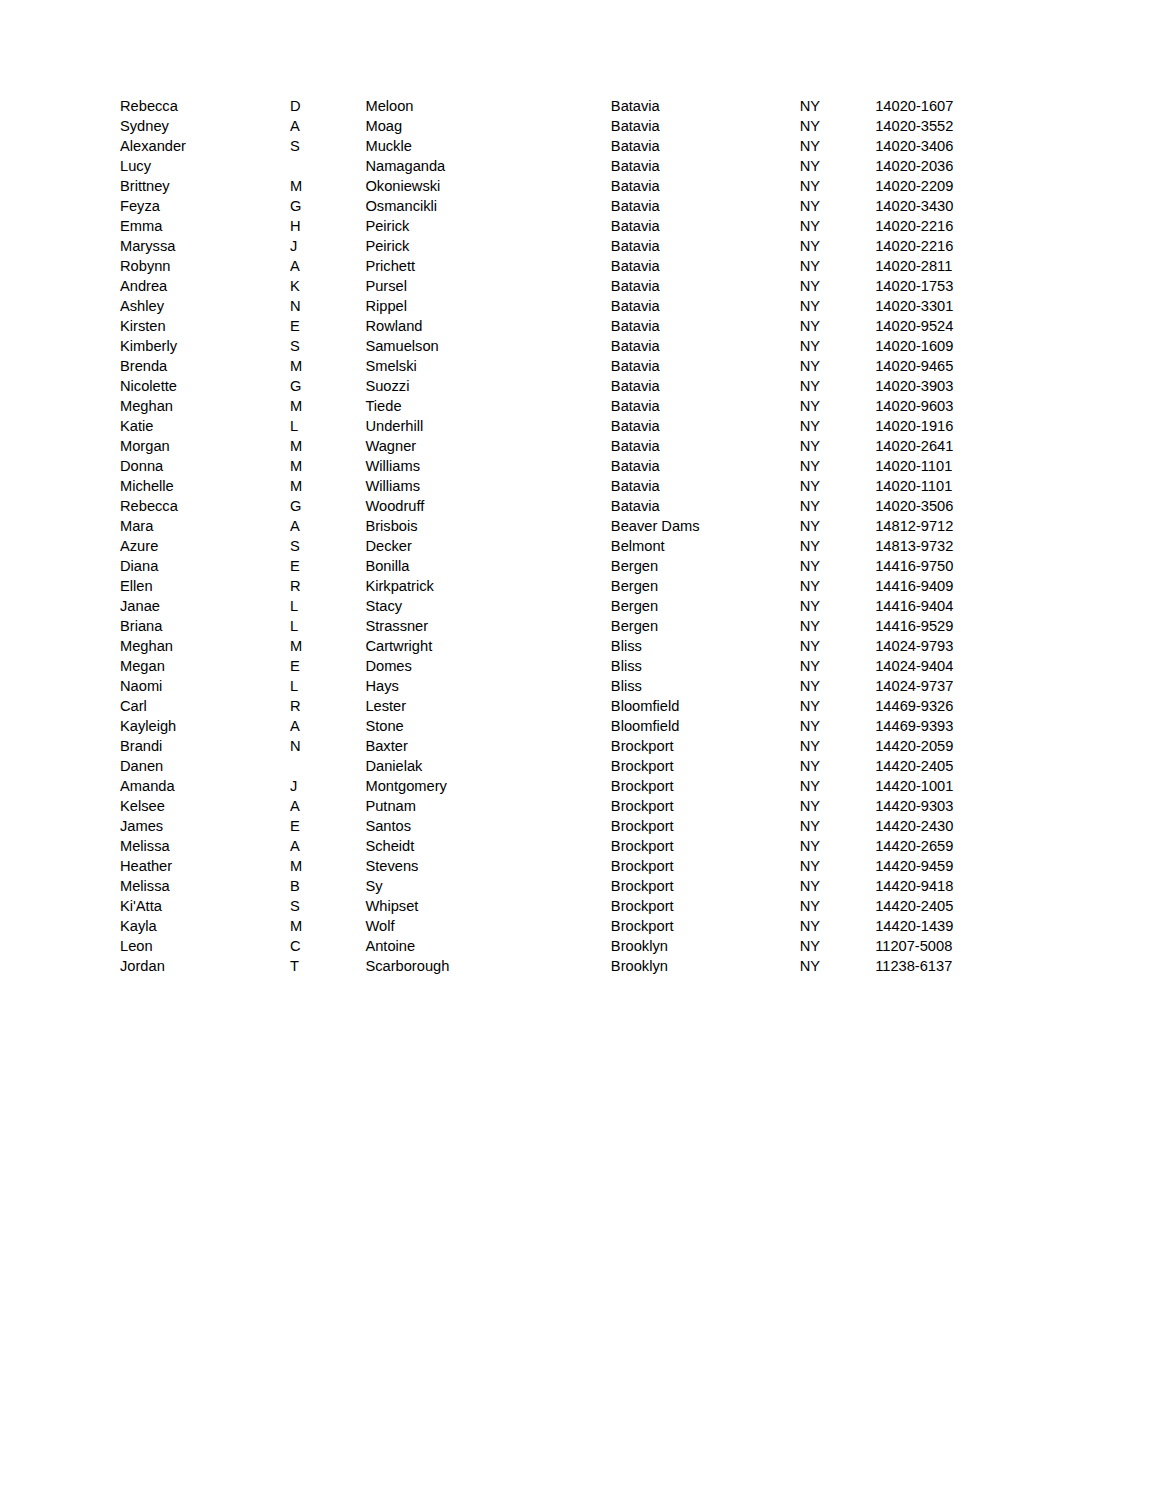| Rebecca | D | Meloon | Batavia | NY | 14020-1607 |
| Sydney | A | Moag | Batavia | NY | 14020-3552 |
| Alexander | S | Muckle | Batavia | NY | 14020-3406 |
| Lucy | | Namaganda | Batavia | NY | 14020-2036 |
| Brittney | M | Okoniewski | Batavia | NY | 14020-2209 |
| Feyza | G | Osmancikli | Batavia | NY | 14020-3430 |
| Emma | H | Peirick | Batavia | NY | 14020-2216 |
| Maryssa | J | Peirick | Batavia | NY | 14020-2216 |
| Robynn | A | Prichett | Batavia | NY | 14020-2811 |
| Andrea | K | Pursel | Batavia | NY | 14020-1753 |
| Ashley | N | Rippel | Batavia | NY | 14020-3301 |
| Kirsten | E | Rowland | Batavia | NY | 14020-9524 |
| Kimberly | S | Samuelson | Batavia | NY | 14020-1609 |
| Brenda | M | Smelski | Batavia | NY | 14020-9465 |
| Nicolette | G | Suozzi | Batavia | NY | 14020-3903 |
| Meghan | M | Tiede | Batavia | NY | 14020-9603 |
| Katie | L | Underhill | Batavia | NY | 14020-1916 |
| Morgan | M | Wagner | Batavia | NY | 14020-2641 |
| Donna | M | Williams | Batavia | NY | 14020-1101 |
| Michelle | M | Williams | Batavia | NY | 14020-1101 |
| Rebecca | G | Woodruff | Batavia | NY | 14020-3506 |
| Mara | A | Brisbois | Beaver Dams | NY | 14812-9712 |
| Azure | S | Decker | Belmont | NY | 14813-9732 |
| Diana | E | Bonilla | Bergen | NY | 14416-9750 |
| Ellen | R | Kirkpatrick | Bergen | NY | 14416-9409 |
| Janae | L | Stacy | Bergen | NY | 14416-9404 |
| Briana | L | Strassner | Bergen | NY | 14416-9529 |
| Meghan | M | Cartwright | Bliss | NY | 14024-9793 |
| Megan | E | Domes | Bliss | NY | 14024-9404 |
| Naomi | L | Hays | Bliss | NY | 14024-9737 |
| Carl | R | Lester | Bloomfield | NY | 14469-9326 |
| Kayleigh | A | Stone | Bloomfield | NY | 14469-9393 |
| Brandi | N | Baxter | Brockport | NY | 14420-2059 |
| Danen | | Danielak | Brockport | NY | 14420-2405 |
| Amanda | J | Montgomery | Brockport | NY | 14420-1001 |
| Kelsee | A | Putnam | Brockport | NY | 14420-9303 |
| James | E | Santos | Brockport | NY | 14420-2430 |
| Melissa | A | Scheidt | Brockport | NY | 14420-2659 |
| Heather | M | Stevens | Brockport | NY | 14420-9459 |
| Melissa | B | Sy | Brockport | NY | 14420-9418 |
| Ki'Atta | S | Whipset | Brockport | NY | 14420-2405 |
| Kayla | M | Wolf | Brockport | NY | 14420-1439 |
| Leon | C | Antoine | Brooklyn | NY | 11207-5008 |
| Jordan | T | Scarborough | Brooklyn | NY | 11238-6137 |